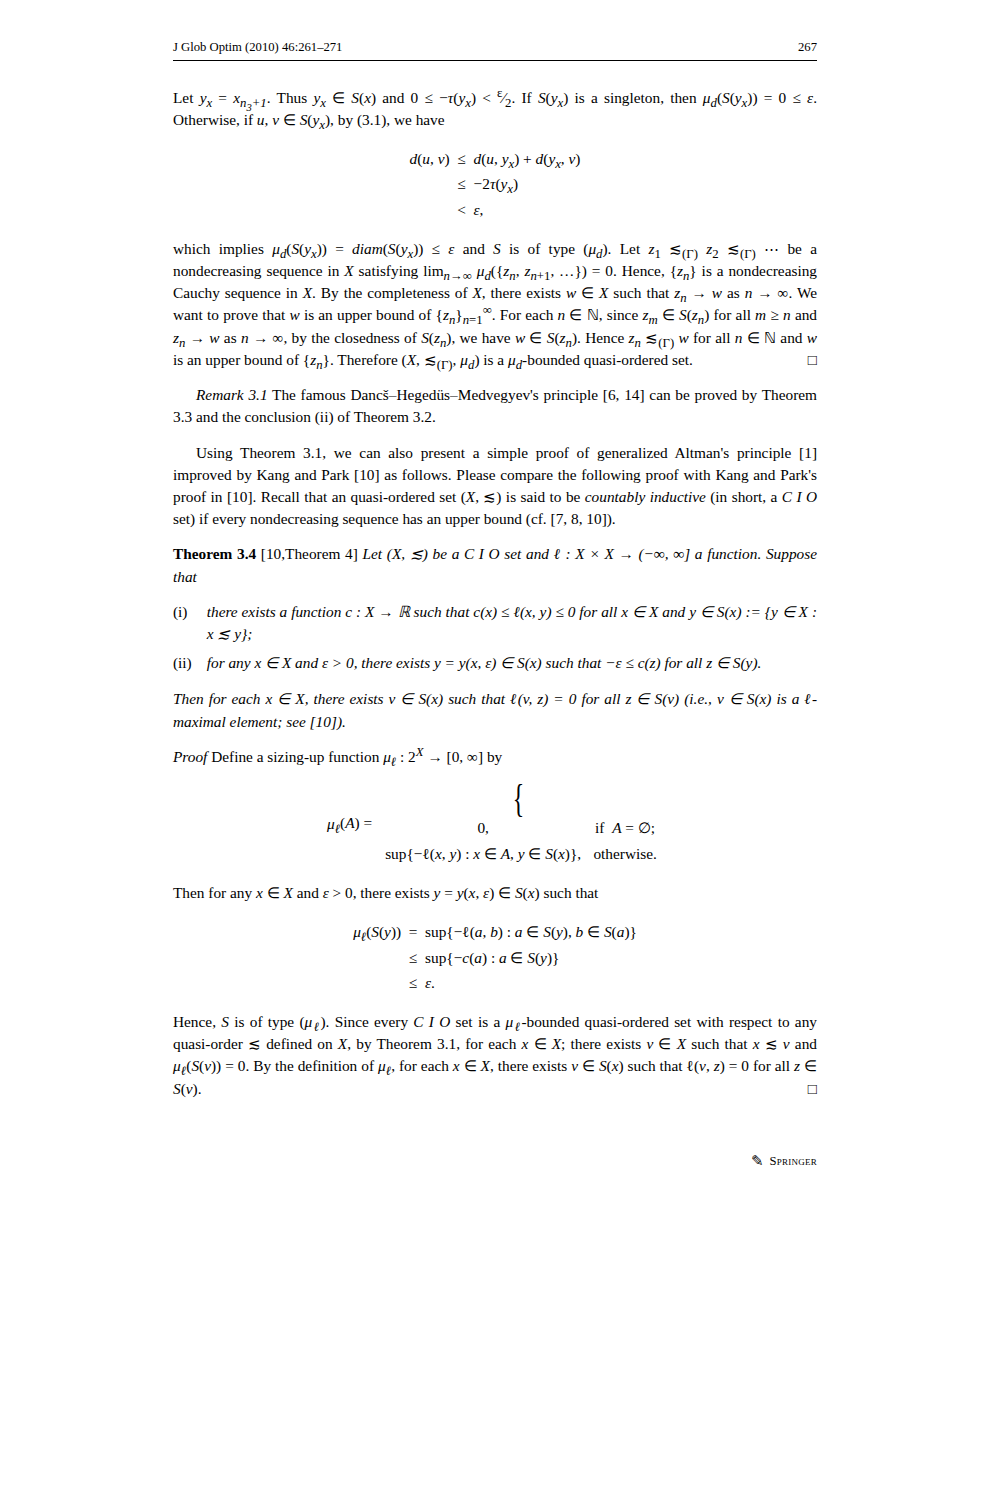J Glob Optim (2010) 46:261–271 267
Let yx = xn3+1. Thus yx ∈ S(x) and 0 ≤ −τ(yx) < ε⁄2. If S(yx) is a singleton, then μd(S(yx)) = 0 ≤ ε. Otherwise, if u, v ∈ S(yx), by (3.1), we have
| d ( u , v ) | ≤ | d ( u , y x ) + d ( y x , v ) |
| | ≤ | −2 τ ( y x ) |
| | < | ε , |
which implies μd(S(yx)) = diam(S(yx)) ≤ ε and S is of type (μd). Let z1 ≲(Γ) z2 ≲(Γ) ⋯ be a nondecreasing sequence in X satisfying limn→∞ μd({zn, zn+1, …}) = 0. Hence, {zn} is a nondecreasing Cauchy sequence in X. By the completeness of X, there exists w ∈ X such that zn → w as n → ∞. We want to prove that w is an upper bound of {zn}n=1∞. For each n ∈ ℕ, since zm ∈ S(zn) for all m ≥ n and zn → w as n → ∞, by the closedness of S(zn), we have w ∈ S(zn). Hence zn ≲(Γ) w for all n ∈ ℕ and w is an upper bound of {zn}. Therefore (X, ≲(Γ), μd) is a μd-bounded quasi-ordered set.□
Remark 3.1 The famous Dancš–Hegedüs–Medvegyev's principle [6, 14] can be proved by Theorem 3.3 and the conclusion (ii) of Theorem 3.2.
Using Theorem 3.1, we can also present a simple proof of generalized Altman's principle [1] improved by Kang and Park [10] as follows. Please compare the following proof with Kang and Park's proof in [10]. Recall that an quasi-ordered set (X, ≲) is said to be countably inductive (in short, a C I O set) if every nondecreasing sequence has an upper bound (cf. [7, 8, 10]).
Theorem 3.4 [10,Theorem 4] Let (X, ≲) be a C I O set and ℓ : X × X → (−∞, ∞] a function. Suppose that
(i) there exists a function c : X → ℝ such that c(x) ≤ ℓ(x, y) ≤ 0 for all x ∈ X and y ∈ S(x) := {y ∈ X : x ≲ y};
(ii) for any x ∈ X and ε > 0, there exists y = y(x, ε) ∈ S(x) such that −ε ≤ c(z) for all z ∈ S(y).
Then for each x ∈ X, there exists v ∈ S(x) such that ℓ(v, z) = 0 for all z ∈ S(v) (i.e., v ∈ S(x) is a ℓ-maximal element; see [10]).
Proof Define a sizing-up function μℓ : 2X → [0, ∞] by
μℓ(A) = {
| 0, | if A = ∅; |
| sup{−ℓ( x , y ) : x ∈ A , y ∈ S ( x )}, | otherwise. |
Then for any x ∈ X and ε > 0, there exists y = y(x, ε) ∈ S(x) such that
| μ ℓ ( S ( y )) | = | sup{−ℓ( a , b ) : a ∈ S ( y ), b ∈ S ( a )} |
| | ≤ | sup{− c ( a ) : a ∈ S ( y )} |
| | ≤ | ε . |
Hence, S is of type (μℓ). Since every C I O set is a μℓ-bounded quasi-ordered set with respect to any quasi-order ≲ defined on X, by Theorem 3.1, for each x ∈ X; there exists v ∈ X such that x ≲ v and μℓ(S(v)) = 0. By the definition of μℓ, for each x ∈ X, there exists v ∈ S(x) such that ℓ(v, z) = 0 for all z ∈ S(v).□
✎Springer